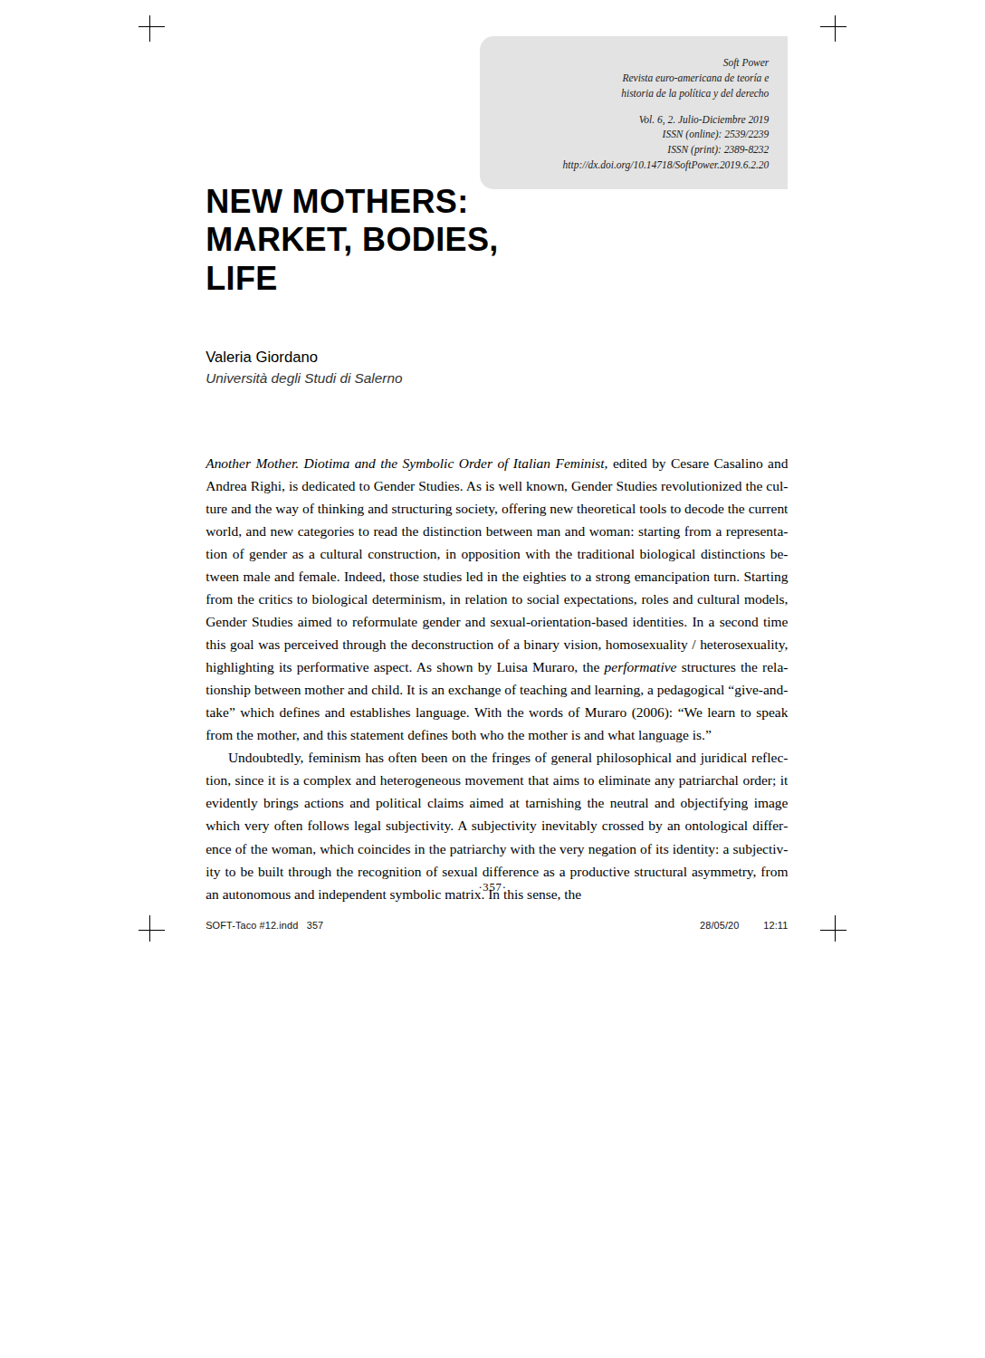Soft Power
Revista euro-americana de teoría e
historia de la política y del derecho
Vol. 6, 2. Julio-Diciembre 2019
ISSN (online): 2539/2239
ISSN (print): 2389-8232
http://dx.doi.org/10.14718/SoftPower.2019.6.2.20
NEW MOTHERS:
MARKET, BODIES, LIFE
Valeria Giordano
Università degli Studi di Salerno
Another Mother. Diotima and the Symbolic Order of Italian Feminist, edited by Cesare Casalino and Andrea Righi, is dedicated to Gender Studies. As is well known, Gender Studies revolutionized the culture and the way of thinking and structuring society, offering new theoretical tools to decode the current world, and new categories to read the distinction between man and woman: starting from a representation of gender as a cultural construction, in opposition with the traditional biological distinctions between male and female. Indeed, those studies led in the eighties to a strong emancipation turn. Starting from the critics to biological determinism, in relation to social expectations, roles and cultural models, Gender Studies aimed to reformulate gender and sexual-orientation-based identities. In a second time this goal was perceived through the deconstruction of a binary vision, homosexuality / heterosexuality, highlighting its performative aspect. As shown by Luisa Muraro, the performative structures the relationship between mother and child. It is an exchange of teaching and learning, a pedagogical “give-and-take” which defines and establishes language. With the words of Muraro (2006): “We learn to speak from the mother, and this statement defines both who the mother is and what language is.”
Undoubtedly, feminism has often been on the fringes of general philosophical and juridical reflection, since it is a complex and heterogeneous movement that aims to eliminate any patriarchal order; it evidently brings actions and political claims aimed at tarnishing the neutral and objectifying image which very often follows legal subjectivity. A subjectivity inevitably crossed by an ontological difference of the woman, which coincides in the patriarchy with the very negation of its identity: a subjectivity to be built through the recognition of sexual difference as a productive structural asymmetry, from an autonomous and independent symbolic matrix. In this sense, the
·357·
SOFT-Taco #12.indd 357
28/05/2012:11